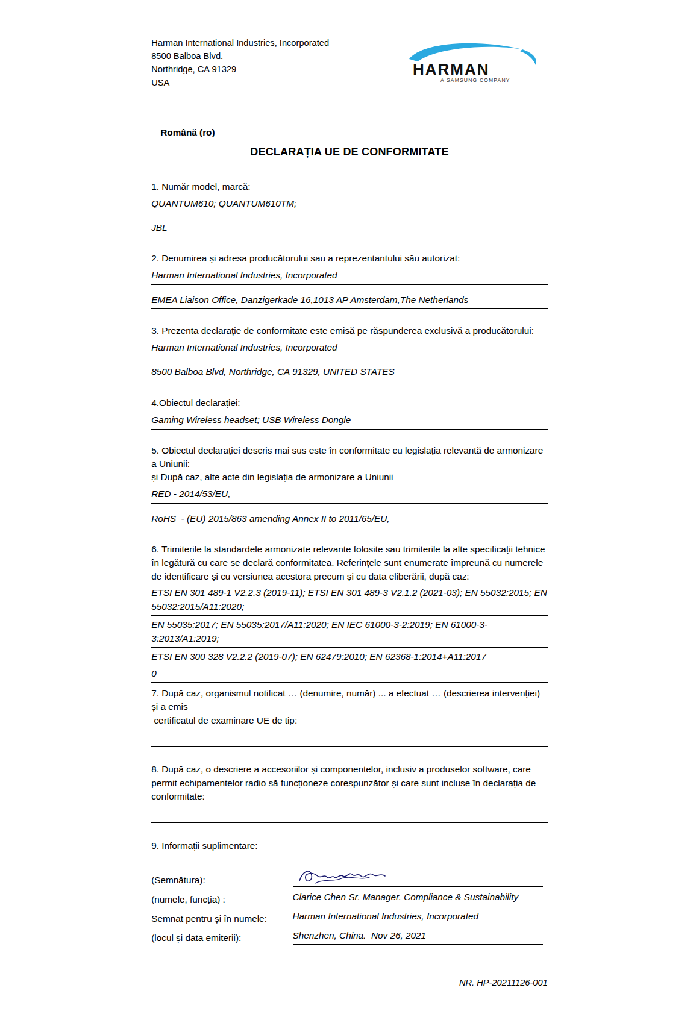Harman International Industries, Incorporated
8500 Balboa Blvd.
Northridge, CA 91329
USA
HARMAN A SAMSUNG COMPANY
Română (ro)
DECLARAȚIA UE DE CONFORMITATE
1. Număr model, marcă:
QUANTUM610; QUANTUM610TM;
JBL
2. Denumirea și adresa producătorului sau a reprezentantului său autorizat:
Harman International Industries, Incorporated
EMEA Liaison Office, Danzigerkade 16,1013 AP Amsterdam,The Netherlands
3. Prezenta declarație de conformitate este emisă pe răspunderea exclusivă a producătorului:
Harman International Industries, Incorporated
8500 Balboa Blvd, Northridge, CA 91329, UNITED STATES
4.Obiectul declarației:
Gaming Wireless headset; USB Wireless Dongle
5. Obiectul declarației descris mai sus este în conformitate cu legislația relevantă de armonizare a Uniunii:
și După caz, alte acte din legislația de armonizare a Uniunii
RED - 2014/53/EU,
RoHS - (EU) 2015/863 amending Annex II to 2011/65/EU,
6. Trimiterile la standardele armonizate relevante folosite sau trimiterile la alte specificații tehnice în legătură cu care se declară conformitatea. Referințele sunt enumerate împreună cu numerele de identificare și cu versiunea acestora precum și cu data eliberării, după caz:
ETSI EN 301 489-1 V2.2.3 (2019-11); ETSI EN 301 489-3 V2.1.2 (2021-03); EN 55032:2015; EN 55032:2015/A11:2020;
EN 55035:2017; EN 55035:2017/A11:2020; EN IEC 61000-3-2:2019; EN 61000-3-3:2013/A1:2019;
ETSI EN 300 328 V2.2.2 (2019-07); EN 62479:2010; EN 62368-1:2014+A11:2017
0
7. După caz, organismul notificat … (denumire, număr) ... a efectuat … (descrierea intervenției) și a emis
certificatul de examinare UE de tip:
8. După caz, o descriere a accesoriilor și componentelor, inclusiv a produselor software, care permit echipamentelor radio să funcționeze corespunzător și care sunt incluse în declarația de conformitate:
9. Informații suplimentare:
(Semnătura):
(numele, funcția) :
Clarice Chen Sr. Manager. Compliance & Sustainability
Semnat pentru și în numele:
Harman International Industries, Incorporated
(locul și data emiterii):
Shenzhen, China. Nov 26, 2021
NR. HP-20211126-001